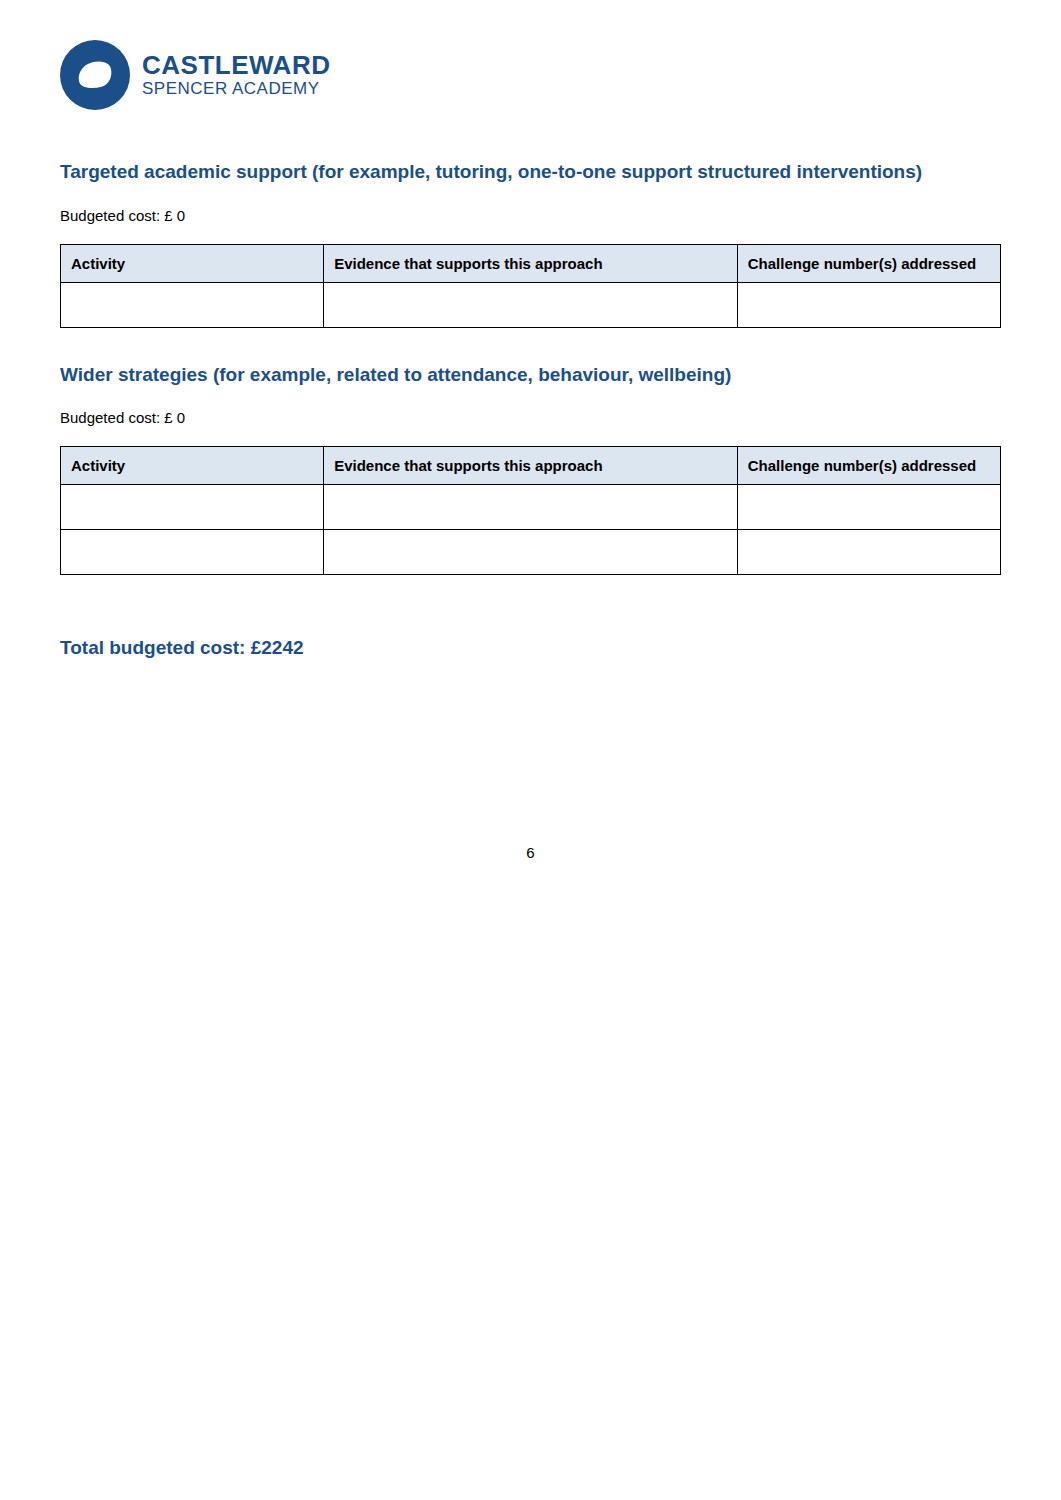CASTLEWARD
SPENCER ACADEMY
Targeted academic support (for example, tutoring, one-to-one support structured interventions)
Budgeted cost: £ 0
| Activity | Evidence that supports this approach | Challenge number(s) addressed |
| --- | --- | --- |
Wider strategies (for example, related to attendance, behaviour, wellbeing)
Budgeted cost: £ 0
| Activity | Evidence that supports this approach | Challenge number(s) addressed |
| --- | --- | --- |
Total budgeted cost: £2242
6